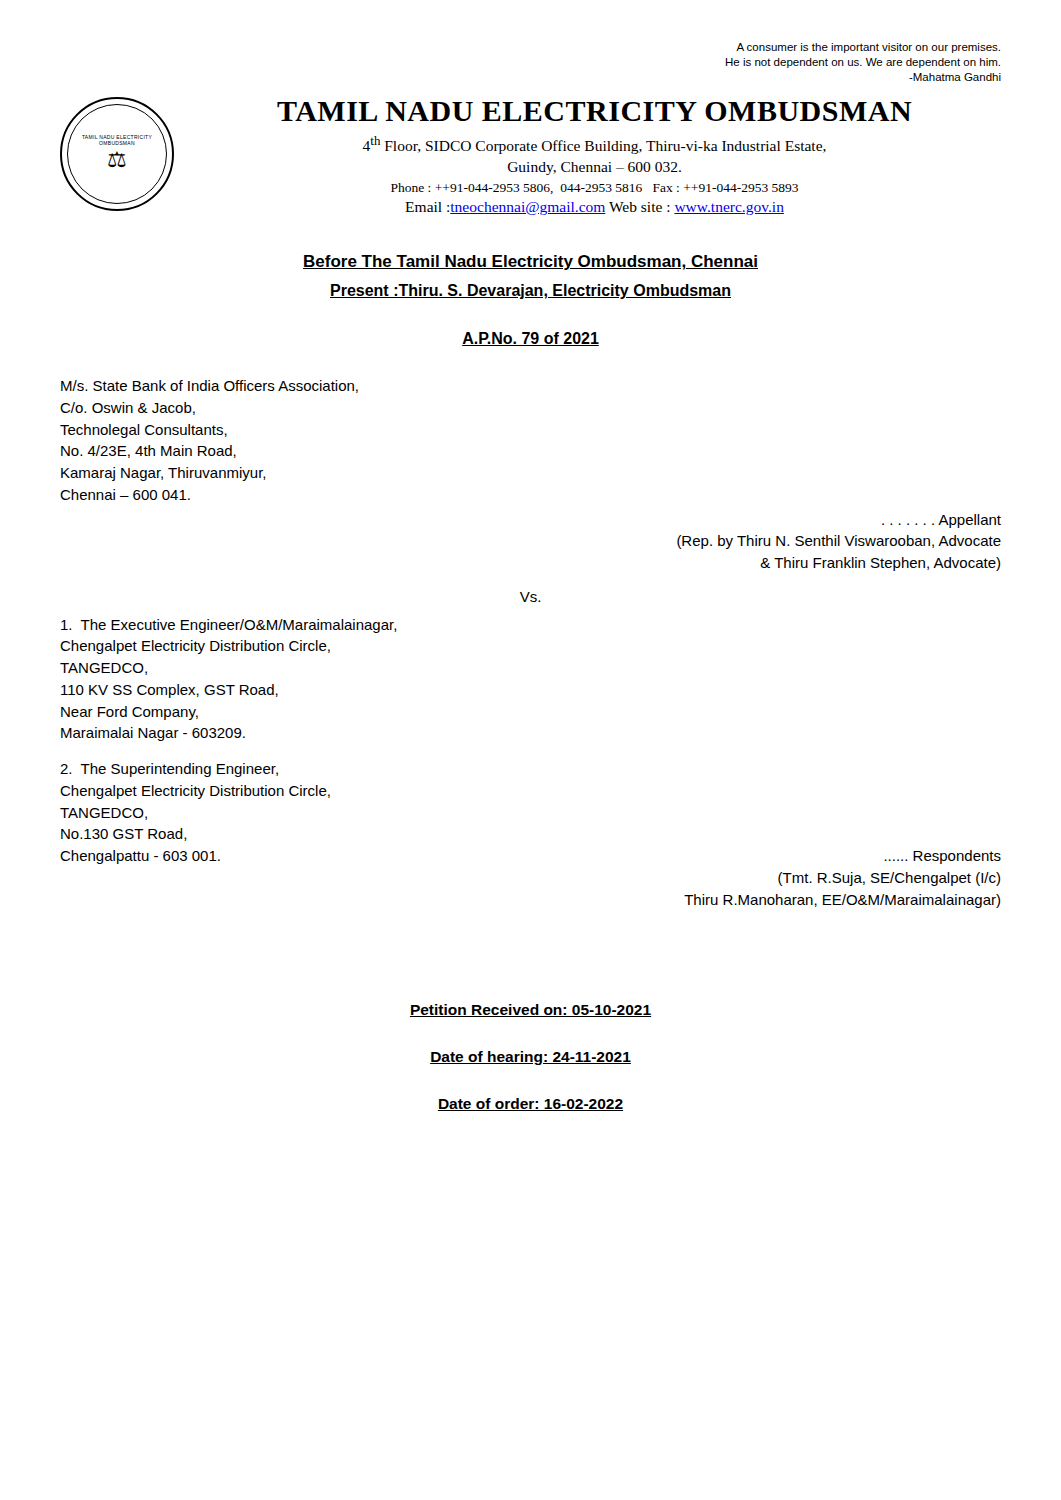A consumer is the important visitor on our premises.
He is not dependent on us. We are dependent on him.
-Mahatma Gandhi
TAMIL NADU ELECTRICITY OMBUDSMAN ⚖
TAMIL NADU ELECTRICITY OMBUDSMAN
4th Floor, SIDCO Corporate Office Building, Thiru-vi-ka Industrial Estate,
Guindy, Chennai – 600 032.
Phone : ++91-044-2953 5806, 044-2953 5816 Fax : ++91-044-2953 5893
Email :tneochennai@gmail.com Web site : www.tnerc.gov.in
Before The Tamil Nadu Electricity Ombudsman, Chennai
Present :Thiru. S. Devarajan, Electricity Ombudsman
A.P.No. 79 of 2021
M/s. State Bank of India Officers Association,
C/o. Oswin & Jacob,
Technolegal Consultants,
No. 4/23E, 4th Main Road,
Kamaraj Nagar, Thiruvanmiyur,
Chennai – 600 041.
. . . . . . . Appellant
(Rep. by Thiru N. Senthil Viswarooban, Advocate
& Thiru Franklin Stephen, Advocate)
Vs.
1. The Executive Engineer/O&M/Maraimalainagar,
Chengalpet Electricity Distribution Circle,
TANGEDCO,
110 KV SS Complex, GST Road,
Near Ford Company,
Maraimalai Nagar - 603209.
2. The Superintending Engineer,
Chengalpet Electricity Distribution Circle,
TANGEDCO,
No.130 GST Road,
Chengalpattu - 603 001.
...... Respondents
(Tmt. R.Suja, SE/Chengalpet (I/c)
Thiru R.Manoharan, EE/O&M/Maraimalainagar)
Petition Received on: 05-10-2021
Date of hearing: 24-11-2021
Date of order: 16-02-2022